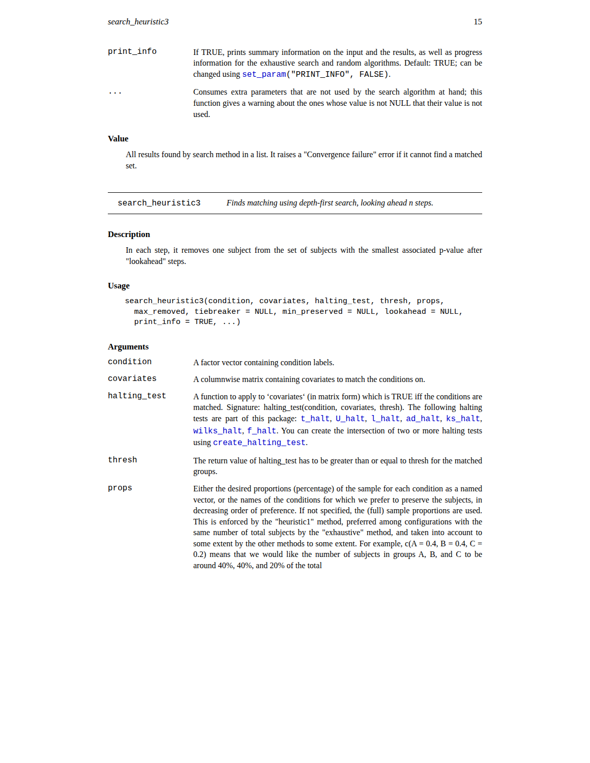search_heuristic3 15
print_info
If TRUE, prints summary information on the input and the results, as well as progress information for the exhaustive search and random algorithms. Default: TRUE; can be changed using set_param("PRINT_INFO", FALSE).
...
Consumes extra parameters that are not used by the search algorithm at hand; this function gives a warning about the ones whose value is not NULL that their value is not used.
Value
All results found by search method in a list. It raises a "Convergence failure" error if it cannot find a matched set.
search_heuristic3 Finds matching using depth-first search, looking ahead n steps.
Description
In each step, it removes one subject from the set of subjects with the smallest associated p-value after "lookahead" steps.
Usage
search_heuristic3(condition, covariates, halting_test, thresh, props,
  max_removed, tiebreaker = NULL, min_preserved = NULL, lookahead = NULL,
  print_info = TRUE, ...)
Arguments
condition
A factor vector containing condition labels.
covariates
A columnwise matrix containing covariates to match the conditions on.
halting_test
A function to apply to ‘covariates‘ (in matrix form) which is TRUE iff the conditions are matched. Signature: halting_test(condition, covariates, thresh). The following halting tests are part of this package: t_halt, U_halt, l_halt, ad_halt, ks_halt, wilks_halt, f_halt. You can create the intersection of two or more halting tests using create_halting_test.
thresh
The return value of halting_test has to be greater than or equal to thresh for the matched groups.
props
Either the desired proportions (percentage) of the sample for each condition as a named vector, or the names of the conditions for which we prefer to preserve the subjects, in decreasing order of preference. If not specified, the (full) sample proportions are used. This is enforced by the "heuristic1" method, preferred among configurations with the same number of total subjects by the "exhaustive" method, and taken into account to some extent by the other methods to some extent. For example, c(A = 0.4, B = 0.4, C = 0.2) means that we would like the number of subjects in groups A, B, and C to be around 40%, 40%, and 20% of the total